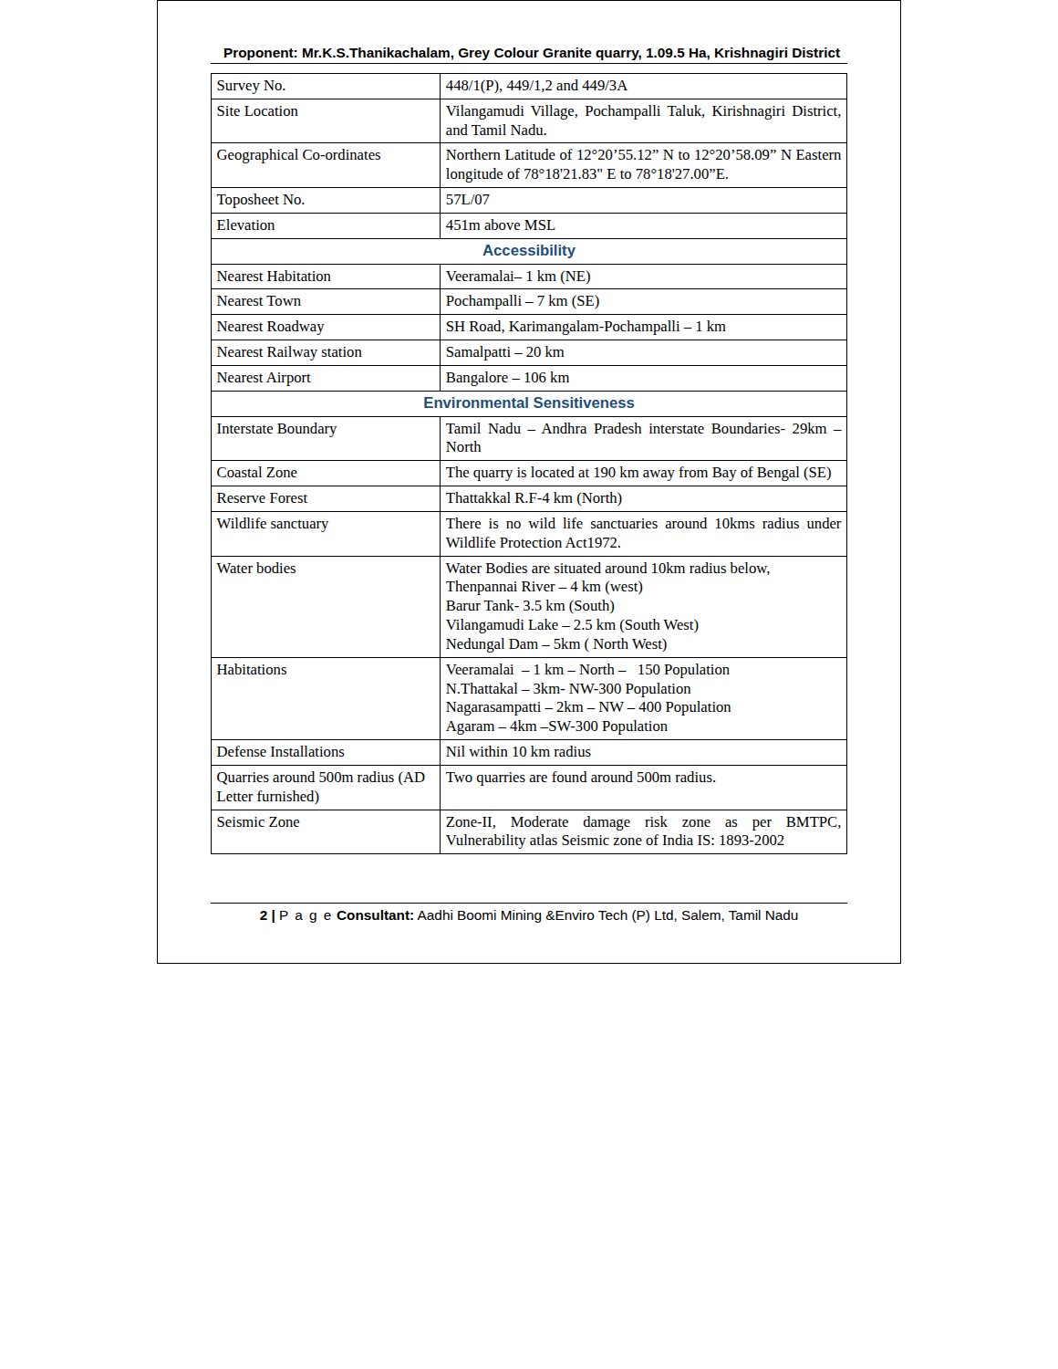Proponent: Mr.K.S.Thanikachalam, Grey Colour Granite quarry, 1.09.5 Ha, Krishnagiri District
| Survey No. | 448/1(P), 449/1,2 and 449/3A |
| Site Location | Vilangamudi Village, Pochampalli Taluk, Kirishnagiri District, and Tamil Nadu. |
| Geographical Co-ordinates | Northern Latitude of 12°20’55.12” N to 12°20’58.09” N Eastern longitude of 78°18'21.83" E to 78°18'27.00”E. |
| Toposheet No. | 57L/07 |
| Elevation | 451m above MSL |
| Accessibility |
| Nearest Habitation | Veeramalai– 1 km (NE) |
| Nearest Town | Pochampalli – 7 km (SE) |
| Nearest Roadway | SH Road, Karimangalam-Pochampalli – 1 km |
| Nearest Railway station | Samalpatti – 20 km |
| Nearest Airport | Bangalore – 106 km |
| Environmental Sensitiveness |
| Interstate Boundary | Tamil Nadu – Andhra Pradesh interstate Boundaries- 29km – North |
| Coastal Zone | The quarry is located at 190 km away from Bay of Bengal (SE) |
| Reserve Forest | Thattakkal R.F-4 km (North) |
| Wildlife sanctuary | There is no wild life sanctuaries around 10kms radius under Wildlife Protection Act1972. |
| Water bodies | Water Bodies are situated around 10km radius below, Thenpannai River – 4 km (west) Barur Tank- 3.5 km (South) Vilangamudi Lake – 2.5 km (South West) Nedungal Dam – 5km ( North West) |
| Habitations | Veeramalai – 1 km – North – 150 Population N.Thattakal – 3km- NW-300 Population Nagarasampatti – 2km – NW – 400 Population Agaram – 4km –SW-300 Population |
| Defense Installations | Nil within 10 km radius |
| Quarries around 500m radius (AD Letter furnished) | Two quarries are found around 500m radius. |
| Seismic Zone | Zone-II, Moderate damage risk zone as per BMTPC, Vulnerability atlas Seismic zone of India IS: 1893-2002 |
2 | P a g e Consultant: Aadhi Boomi Mining &Enviro Tech (P) Ltd, Salem, Tamil Nadu